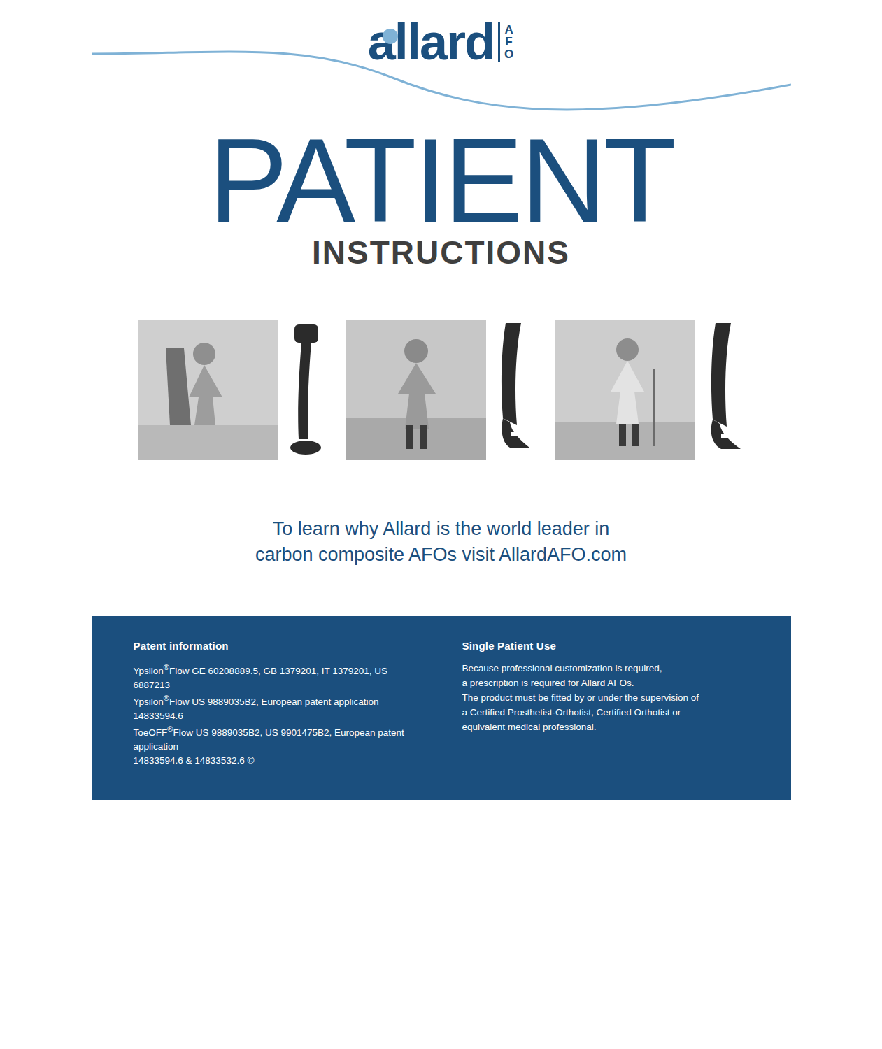allard AFO
PATIENT
INSTRUCTIONS
To learn why Allard is the world leader in
carbon composite AFOs visit AllardAFO.com
Patent information
Ypsilon®Flow GE 60208889.5, GB 1379201, IT 1379201, US 6887213
Ypsilon®Flow US 9889035B2, European patent application 14833594.6
ToeOFF®Flow US 9889035B2, US 9901475B2, European patent application
14833594.6 & 14833532.6 ©
Single Patient Use
Because professional customization is required,
a prescription is required for Allard AFOs.
The product must be fitted by or under the supervision of
a Certified Prosthetist-Orthotist, Certified Orthotist or
equivalent medical professional.